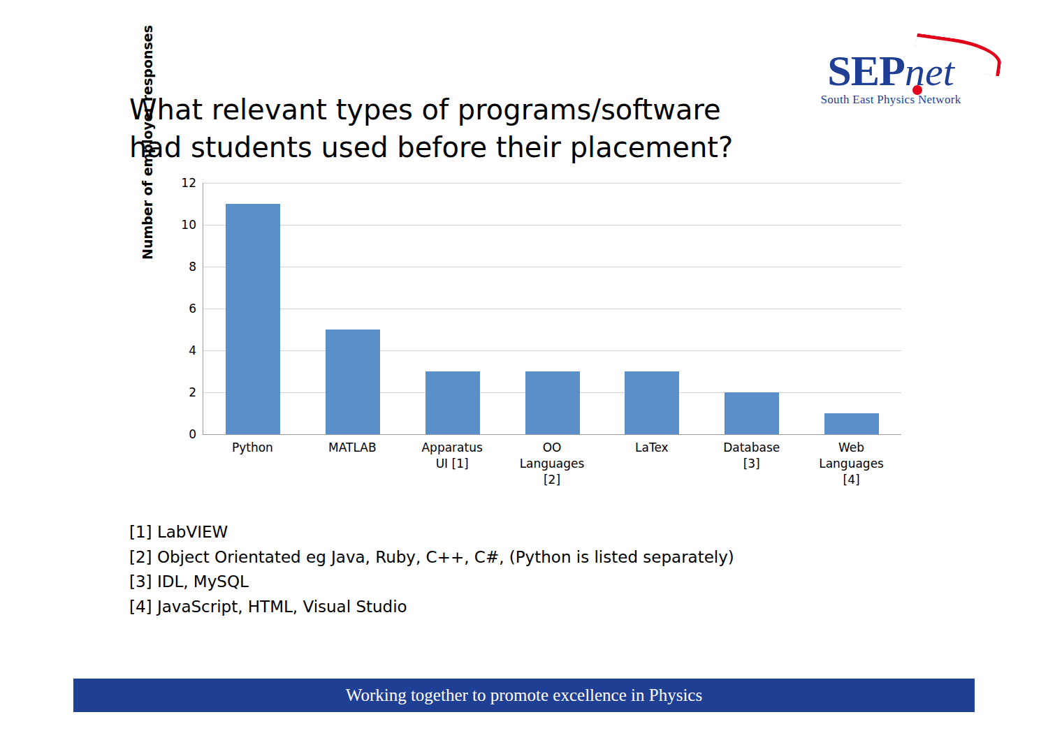SEP net
South East Physics Network
What relevant types of programs/software had students used before their placement?
Number of employer responses
12
10
8
6
4
2
0
Python
MATLAB
Apparatus
UI [1]
OO
Languages
[2]
LaTex
Database
[3]
Web
Languages
[4]
[1] LabVIEW
[2] Object Orientated eg Java, Ruby, C++, C#, (Python is listed separately)
[3] IDL, MySQL
[4] JavaScript, HTML, Visual Studio
Working together to promote excellence in Physics